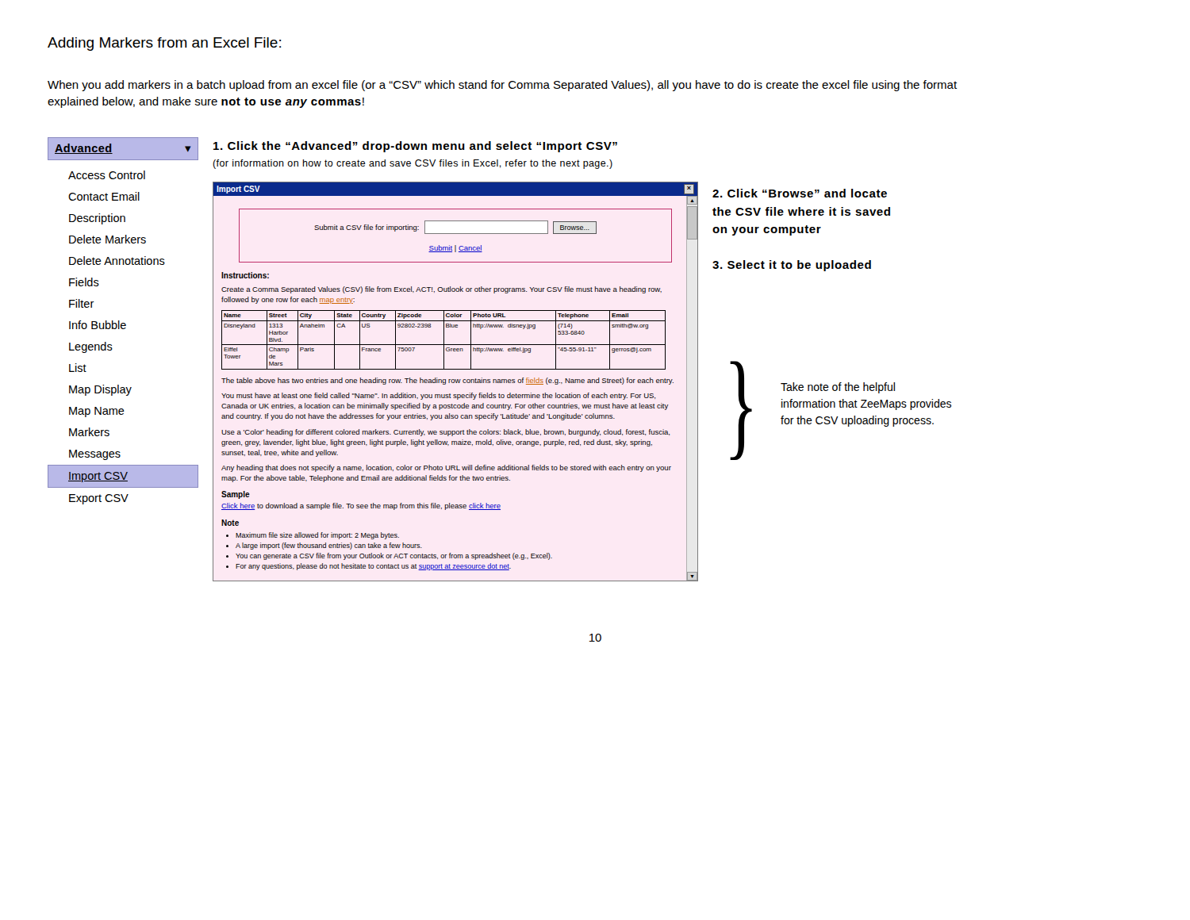Adding Markers from an Excel File:
When you add markers in a batch upload from an excel file (or a “CSV” which stand for Comma Separated Values), all you have to do is create the excel file using the format explained below, and make sure not to use any commas!
Advanced ▾
Access Control
Contact Email
Description
Delete Markers
Delete Annotations
Fields
Filter
Info Bubble
Legends
List
Map Display
Map Name
Markers
Messages
Import CSV
Export CSV
1. Click the “Advanced” drop-down menu and select “Import CSV”
(for information on how to create and save CSV files in Excel, refer to the next page.)
Import CSV ×
▲
▼
Submit a CSV file for importing: Browse...
Submit | Cancel
Instructions:
Create a Comma Separated Values (CSV) file from Excel, ACT!, Outlook or other programs. Your CSV file must have a heading row, followed by one row for each map entry:
| Name | Street | City | State | Country | Zipcode | Color | Photo URL | Telephone | Email |
| --- | --- | --- | --- | --- | --- | --- | --- | --- | --- |
| Disneyland | 1313 Harbor Blvd. | Anaheim | CA | US | 92802-2398 | Blue | http://www. disney.jpg | (714) 533-6840 | smith@w.org |
| Eiffel Tower | Champ de Mars | Paris | | France | 75007 | Green | http://www. eiffel.jpg | "45-55-91-11" | gerros@j.com |
The table above has two entries and one heading row. The heading row contains names of fields (e.g., Name and Street) for each entry.
You must have at least one field called "Name". In addition, you must specify fields to determine the location of each entry. For US, Canada or UK entries, a location can be minimally specified by a postcode and country. For other countries, we must have at least city and country. If you do not have the addresses for your entries, you also can specify 'Latitude' and 'Longitude' columns.
Use a 'Color' heading for different colored markers. Currently, we support the colors: black, blue, brown, burgundy, cloud, forest, fuscia, green, grey, lavender, light blue, light green, light purple, light yellow, maize, mold, olive, orange, purple, red, red dust, sky, spring, sunset, teal, tree, white and yellow.
Any heading that does not specify a name, location, color or Photo URL will define additional fields to be stored with each entry on your map. For the above table, Telephone and Email are additional fields for the two entries.
Sample
Click here to download a sample file. To see the map from this file, please click here
Note
Maximum file size allowed for import: 2 Mega bytes.
A large import (few thousand entries) can take a few hours.
You can generate a CSV file from your Outlook or ACT contacts, or from a spreadsheet (e.g., Excel).
For any questions, please do not hesitate to contact us at support at zeesource dot net.
2. Click “Browse” and locate
the CSV file where it is saved
on your computer
3. Select it to be uploaded
}
Take note of the helpful
information that ZeeMaps provides
for the CSV uploading process.
10